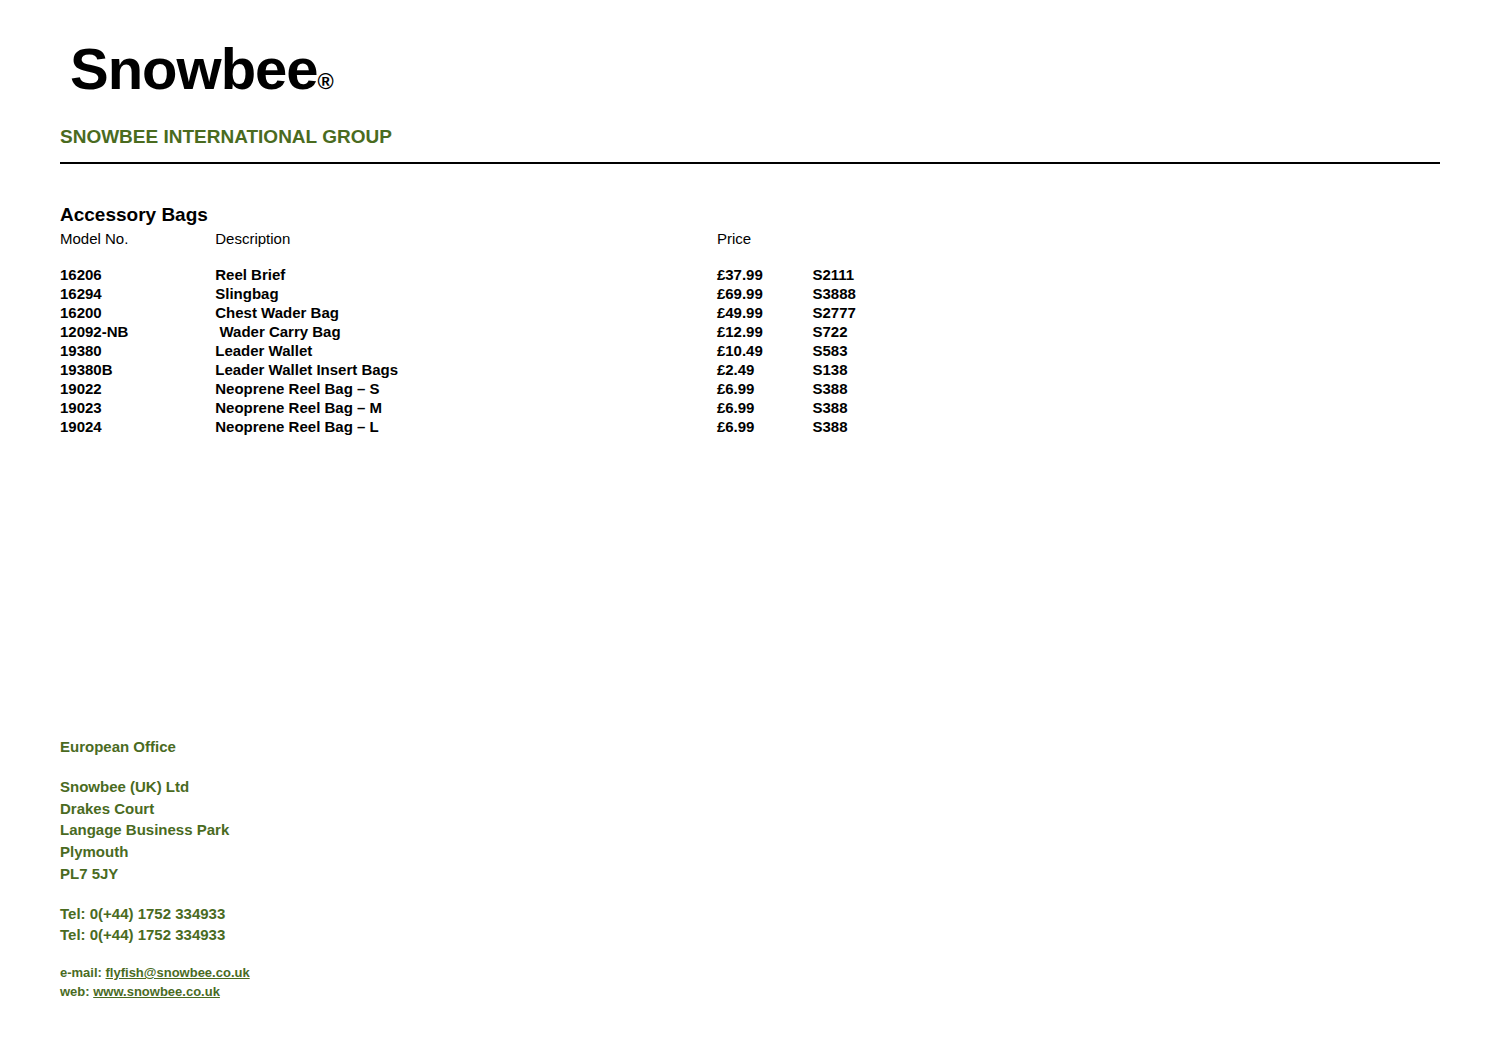Snowbee®
SNOWBEE INTERNATIONAL GROUP
Accessory Bags
| Model No. | Description | Price | |
| --- | --- | --- | --- |
| 16206 | Reel Brief | £37.99 | S2111 |
| 16294 | Slingbag | £69.99 | S3888 |
| 16200 | Chest Wader Bag | £49.99 | S2777 |
| 12092-NB | Wader Carry Bag | £12.99 | S722 |
| 19380 | Leader Wallet | £10.49 | S583 |
| 19380B | Leader Wallet Insert Bags | £2.49 | S138 |
| 19022 | Neoprene Reel Bag – S | £6.99 | S388 |
| 19023 | Neoprene Reel Bag – M | £6.99 | S388 |
| 19024 | Neoprene Reel Bag – L | £6.99 | S388 |
European Office
Snowbee (UK) Ltd
Drakes Court
Langage Business Park
Plymouth
PL7 5JY
Tel: 0(+44) 1752 334933
Tel: 0(+44) 1752 334933
e-mail: flyfish@snowbee.co.uk
web: www.snowbee.co.uk